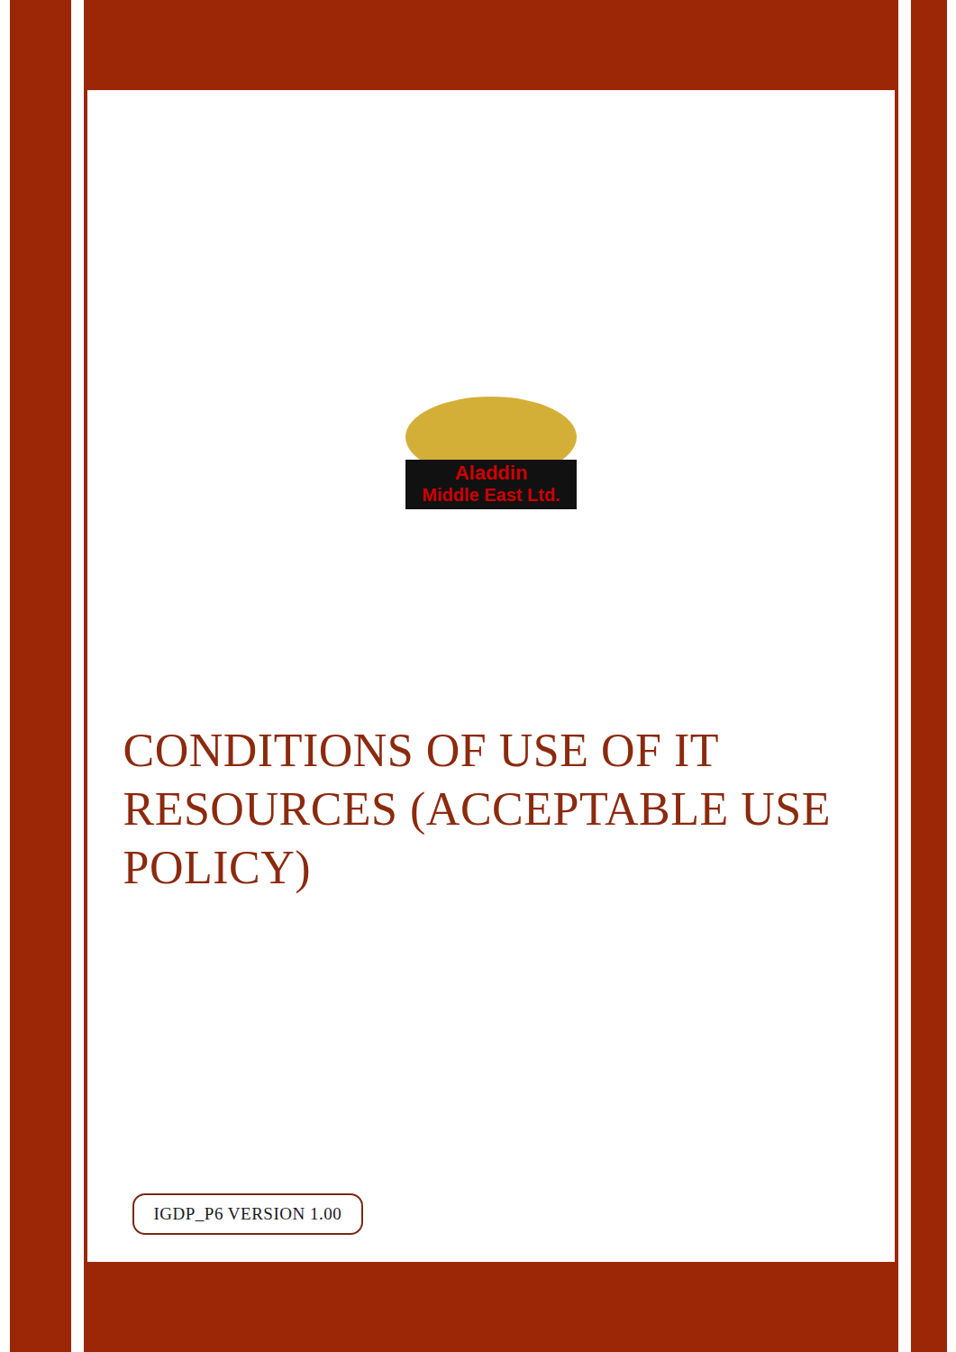CONDITIONS OF USE OF IT RESOURCES (ACCEPTABLE USE POLICY)
IGDP_P6 VERSION 1.00